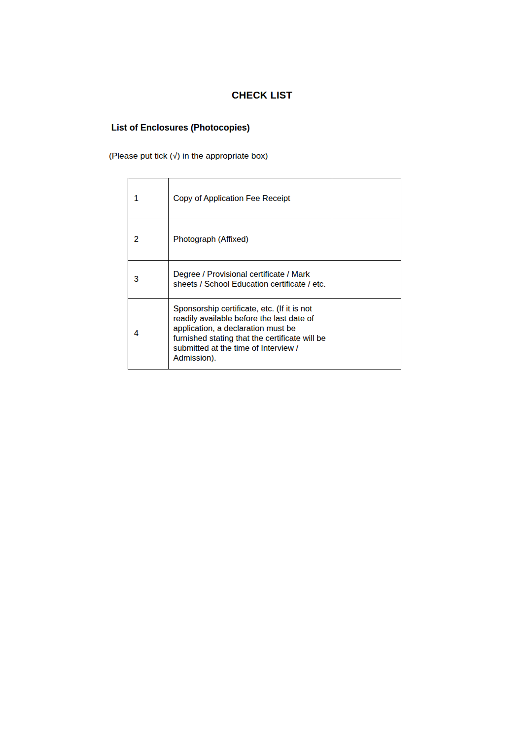CHECK LIST
List of Enclosures (Photocopies)
(Please put tick (√) in the appropriate box)
| 1 | Copy of Application Fee Receipt | |
| 2 | Photograph (Affixed) | |
| 3 | Degree / Provisional certificate / Mark sheets / School Education certificate / etc. | |
| 4 | Sponsorship certificate, etc. (If it is not readily available before the last date of application, a declaration must be furnished stating that the certificate will be submitted at the time of Interview / Admission). | |